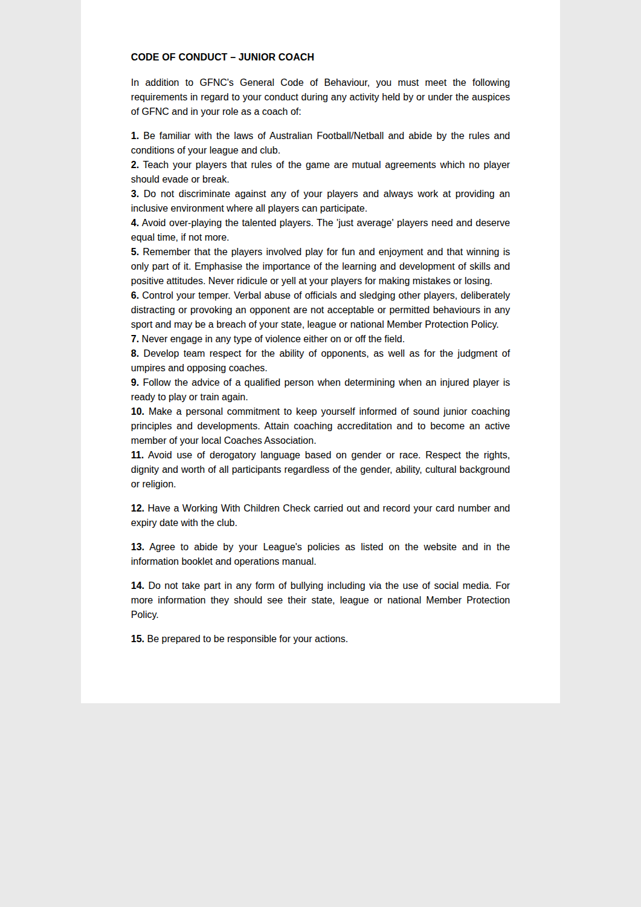CODE OF CONDUCT – JUNIOR COACH
In addition to GFNC's General Code of Behaviour, you must meet the following requirements in regard to your conduct during any activity held by or under the auspices of GFNC and in your role as a coach of:
1. Be familiar with the laws of Australian Football/Netball and abide by the rules and conditions of your league and club.
2. Teach your players that rules of the game are mutual agreements which no player should evade or break.
3. Do not discriminate against any of your players and always work at providing an inclusive environment where all players can participate.
4. Avoid over-playing the talented players. The 'just average' players need and deserve equal time, if not more.
5. Remember that the players involved play for fun and enjoyment and that winning is only part of it. Emphasise the importance of the learning and development of skills and positive attitudes. Never ridicule or yell at your players for making mistakes or losing.
6. Control your temper. Verbal abuse of officials and sledging other players, deliberately distracting or provoking an opponent are not acceptable or permitted behaviours in any sport and may be a breach of your state, league or national Member Protection Policy.
7. Never engage in any type of violence either on or off the field.
8. Develop team respect for the ability of opponents, as well as for the judgment of umpires and opposing coaches.
9. Follow the advice of a qualified person when determining when an injured player is ready to play or train again.
10. Make a personal commitment to keep yourself informed of sound junior coaching principles and developments. Attain coaching accreditation and to become an active member of your local Coaches Association.
11. Avoid use of derogatory language based on gender or race. Respect the rights, dignity and worth of all participants regardless of the gender, ability, cultural background or religion.
12. Have a Working With Children Check carried out and record your card number and expiry date with the club.
13. Agree to abide by your League's policies as listed on the website and in the information booklet and operations manual.
14. Do not take part in any form of bullying including via the use of social media. For more information they should see their state, league or national Member Protection Policy.
15. Be prepared to be responsible for your actions.